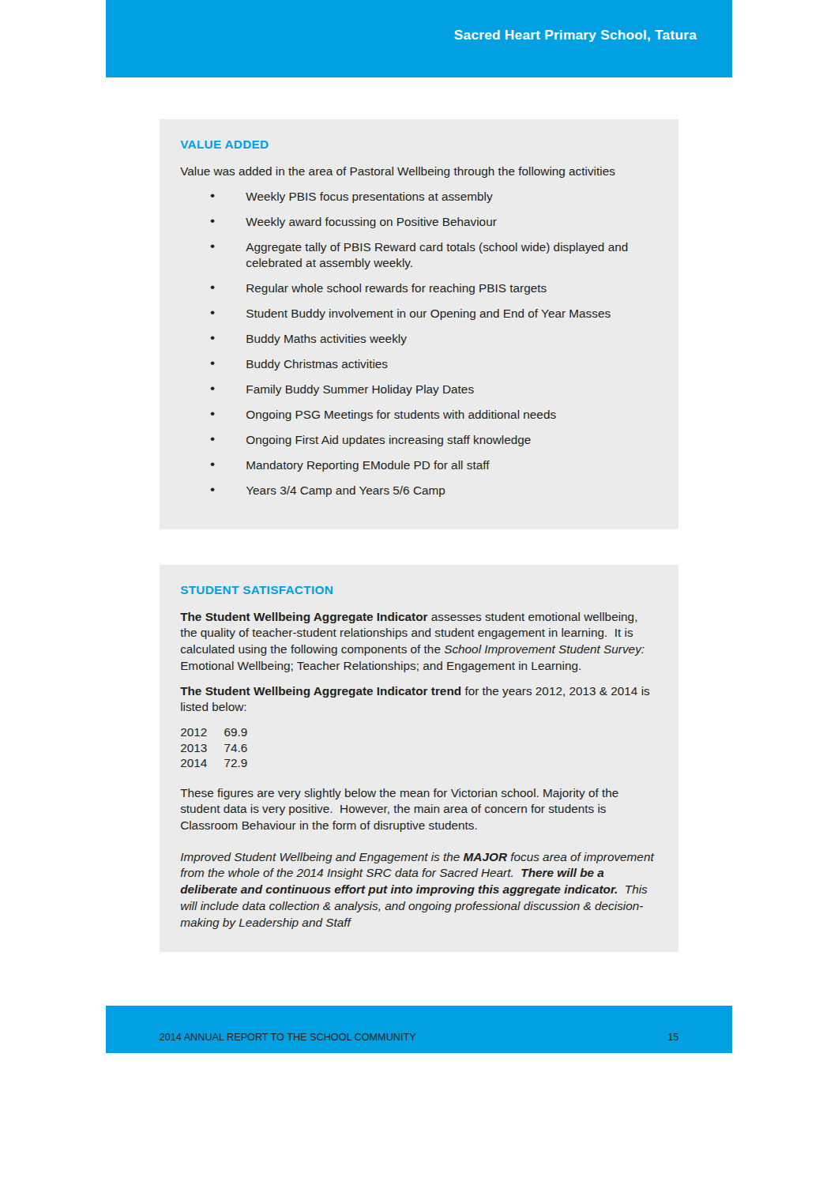Sacred Heart Primary School, Tatura
VALUE ADDED
Value was added in the area of Pastoral Wellbeing through the following activities
Weekly PBIS focus presentations at assembly
Weekly award focussing on Positive Behaviour
Aggregate tally of PBIS Reward card totals (school wide) displayed and celebrated at assembly weekly.
Regular whole school rewards for reaching PBIS targets
Student Buddy involvement in our Opening and End of Year Masses
Buddy Maths activities weekly
Buddy Christmas activities
Family Buddy Summer Holiday Play Dates
Ongoing PSG Meetings for students with additional needs
Ongoing First Aid updates increasing staff knowledge
Mandatory Reporting EModule PD for all staff
Years 3/4 Camp and Years 5/6 Camp
STUDENT SATISFACTION
The Student Wellbeing Aggregate Indicator assesses student emotional wellbeing, the quality of teacher-student relationships and student engagement in learning. It is calculated using the following components of the School Improvement Student Survey: Emotional Wellbeing; Teacher Relationships; and Engagement in Learning.
The Student Wellbeing Aggregate Indicator trend for the years 2012, 2013 & 2014 is listed below:
2012 69.9
2013 74.6
2014 72.9
These figures are very slightly below the mean for Victorian school. Majority of the student data is very positive. However, the main area of concern for students is Classroom Behaviour in the form of disruptive students.
Improved Student Wellbeing and Engagement is the MAJOR focus area of improvement from the whole of the 2014 Insight SRC data for Sacred Heart. There will be a deliberate and continuous effort put into improving this aggregate indicator. This will include data collection & analysis, and ongoing professional discussion & decision-making by Leadership and Staff
2014 ANNUAL REPORT TO THE SCHOOL COMMUNITY
15